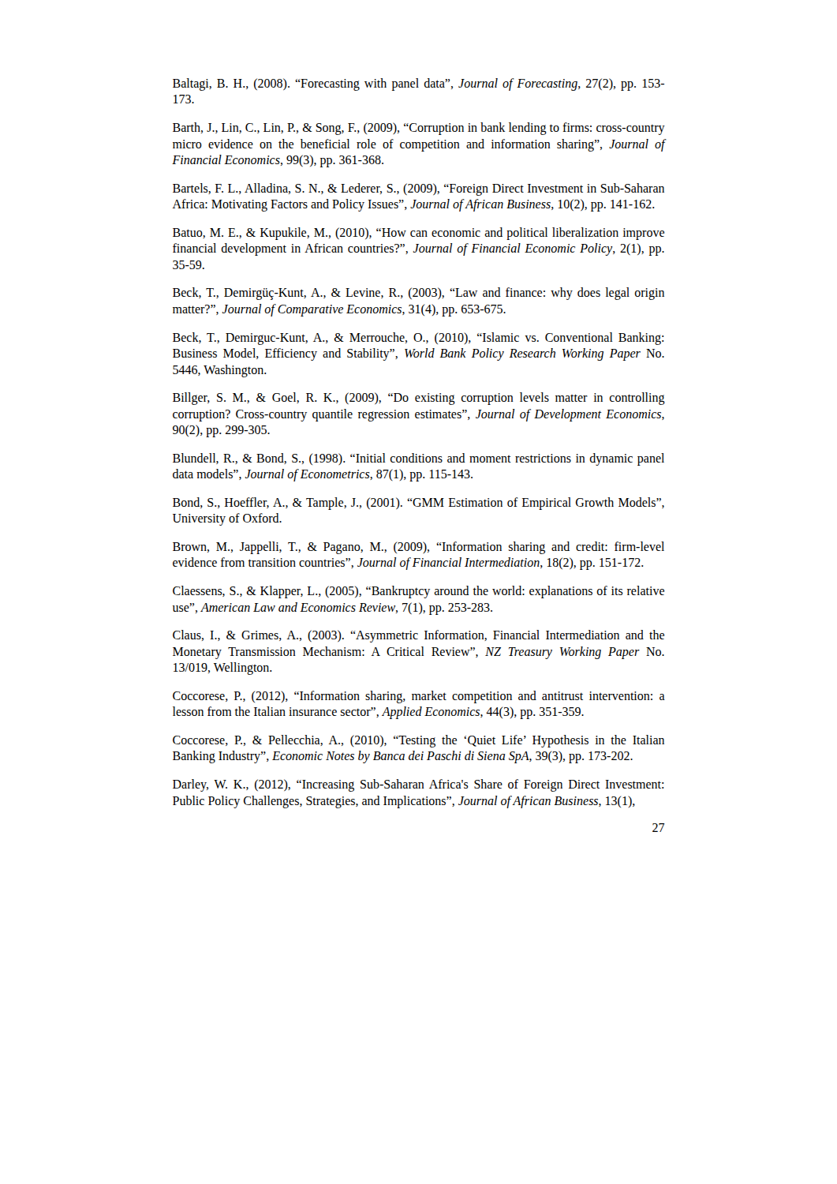Baltagi, B. H., (2008). “Forecasting with panel data”, Journal of Forecasting, 27(2), pp. 153-173.
Barth, J., Lin, C., Lin, P., & Song, F., (2009), “Corruption in bank lending to firms: cross-country micro evidence on the beneficial role of competition and information sharing”, Journal of Financial Economics, 99(3), pp. 361-368.
Bartels, F. L., Alladina, S. N., & Lederer, S., (2009), “Foreign Direct Investment in Sub-Saharan Africa: Motivating Factors and Policy Issues”, Journal of African Business, 10(2), pp. 141-162.
Batuo, M. E., & Kupukile, M., (2010), “How can economic and political liberalization improve financial development in African countries?”, Journal of Financial Economic Policy, 2(1), pp. 35-59.
Beck, T., Demirgüç-Kunt, A., & Levine, R., (2003), “Law and finance: why does legal origin matter?”, Journal of Comparative Economics, 31(4), pp. 653-675.
Beck, T., Demirguc-Kunt, A., & Merrouche, O., (2010), “Islamic vs. Conventional Banking: Business Model, Efficiency and Stability”, World Bank Policy Research Working Paper No. 5446, Washington.
Billger, S. M., & Goel, R. K., (2009), “Do existing corruption levels matter in controlling corruption? Cross-country quantile regression estimates”, Journal of Development Economics, 90(2), pp. 299-305.
Blundell, R., & Bond, S., (1998). “Initial conditions and moment restrictions in dynamic panel data models”, Journal of Econometrics, 87(1), pp. 115-143.
Bond, S., Hoeffler, A., & Tample, J., (2001). “GMM Estimation of Empirical Growth Models”, University of Oxford.
Brown, M., Jappelli, T., & Pagano, M., (2009), “Information sharing and credit: firm-level evidence from transition countries”, Journal of Financial Intermediation, 18(2), pp. 151-172.
Claessens, S., & Klapper, L., (2005), “Bankruptcy around the world: explanations of its relative use”, American Law and Economics Review, 7(1), pp. 253-283.
Claus, I., & Grimes, A., (2003). “Asymmetric Information, Financial Intermediation and the Monetary Transmission Mechanism: A Critical Review”, NZ Treasury Working Paper No. 13/019, Wellington.
Coccorese, P., (2012), “Information sharing, market competition and antitrust intervention: a lesson from the Italian insurance sector”, Applied Economics, 44(3), pp. 351-359.
Coccorese, P., & Pellecchia, A., (2010), “Testing the ‘Quiet Life’ Hypothesis in the Italian Banking Industry”, Economic Notes by Banca dei Paschi di Siena SpA, 39(3), pp. 173-202.
Darley, W. K., (2012), “Increasing Sub-Saharan Africa's Share of Foreign Direct Investment: Public Policy Challenges, Strategies, and Implications”, Journal of African Business, 13(1),
27